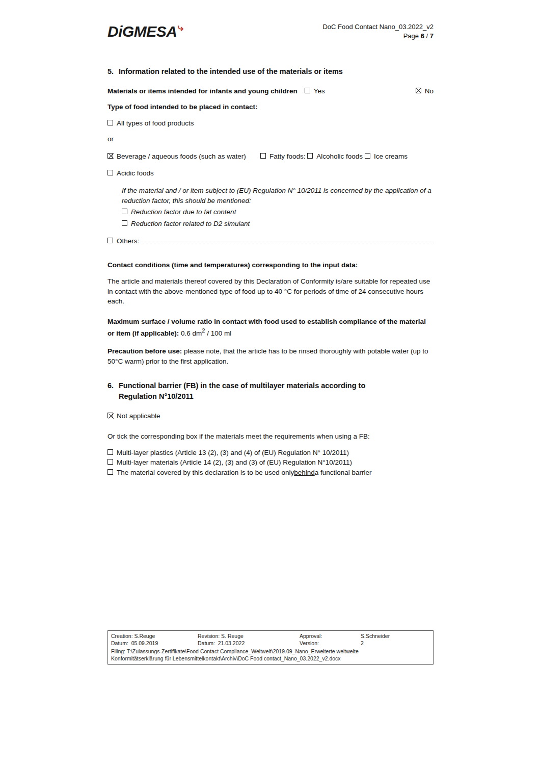DiGMESA⤷
DoC Food Contact Nano_03.2022_v2
Page 6 / 7
5. Information related to the intended use of the materials or items
Materials or items intended for infants and young children Yes No
Type of food intended to be placed in contact:
All types of food products
or
Beverage / aqueous foods (such as water)
Acidic foods
Fatty foods:
Alcoholic foods
Ice creams
If the material and / or item subject to (EU) Regulation N° 10/2011 is concerned by the application of a reduction factor, this should be mentioned:
Reduction factor due to fat content
Reduction factor related to D2 simulant
Others:
Contact conditions (time and temperatures) corresponding to the input data:
The article and materials thereof covered by this Declaration of Conformity is/are suitable for repeated use in contact with the above-mentioned type of food up to 40 °C for periods of time of 24 consecutive hours each.
Maximum surface / volume ratio in contact with food used to establish compliance of the material or item (if applicable): 0.6 dm2 / 100 ml
Precaution before use: please note, that the article has to be rinsed thoroughly with potable water (up to 50°C warm) prior to the first application.
6. Functional barrier (FB) in the case of multilayer materials according to
Regulation N°10/2011
Not applicable
Or tick the corresponding box if the materials meet the requirements when using a FB:
Multi-layer plastics (Article 13 (2), (3) and (4) of (EU) Regulation N° 10/2011)
Multi-layer materials (Article 14 (2), (3) and (3) of (EU) Regulation N°10/2011)
The material covered by this declaration is to be used only behind a functional barrier
Creation: S.Reuge
Revision: S. Reuge
Approval:
S.Schneider
Datum: 05.09.2019
Datum: 21.03.2022
Version:
2
Filing: T:\Zulassungs-Zertifikate\Food Contact Compliance_Weltweit\2019.09_Nano_Erweiterte weltweite
Konformitätserklärung für Lebensmittelkontakt\Archiv\DoC Food contact_Nano_03.2022_v2.docx